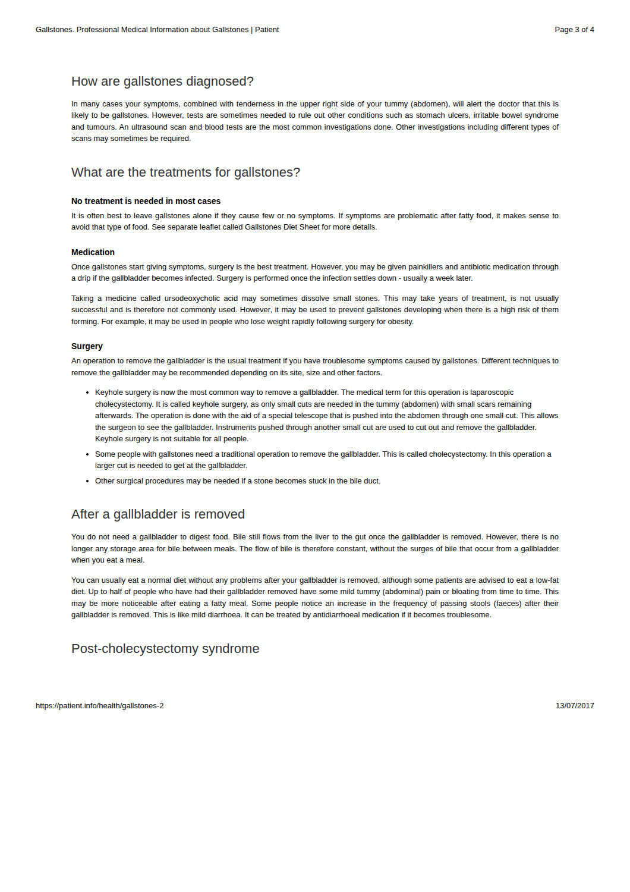Gallstones. Professional Medical Information about Gallstones | Patient Page 3 of 4
How are gallstones diagnosed?
In many cases your symptoms, combined with tenderness in the upper right side of your tummy (abdomen), will alert the doctor that this is likely to be gallstones. However, tests are sometimes needed to rule out other conditions such as stomach ulcers, irritable bowel syndrome and tumours. An ultrasound scan and blood tests are the most common investigations done. Other investigations including different types of scans may sometimes be required.
What are the treatments for gallstones?
No treatment is needed in most cases
It is often best to leave gallstones alone if they cause few or no symptoms. If symptoms are problematic after fatty food, it makes sense to avoid that type of food. See separate leaflet called Gallstones Diet Sheet for more details.
Medication
Once gallstones start giving symptoms, surgery is the best treatment. However, you may be given painkillers and antibiotic medication through a drip if the gallbladder becomes infected. Surgery is performed once the infection settles down - usually a week later.
Taking a medicine called ursodeoxycholic acid may sometimes dissolve small stones. This may take years of treatment, is not usually successful and is therefore not commonly used. However, it may be used to prevent gallstones developing when there is a high risk of them forming. For example, it may be used in people who lose weight rapidly following surgery for obesity.
Surgery
An operation to remove the gallbladder is the usual treatment if you have troublesome symptoms caused by gallstones. Different techniques to remove the gallbladder may be recommended depending on its site, size and other factors.
Keyhole surgery is now the most common way to remove a gallbladder. The medical term for this operation is laparoscopic cholecystectomy. It is called keyhole surgery, as only small cuts are needed in the tummy (abdomen) with small scars remaining afterwards. The operation is done with the aid of a special telescope that is pushed into the abdomen through one small cut. This allows the surgeon to see the gallbladder. Instruments pushed through another small cut are used to cut out and remove the gallbladder. Keyhole surgery is not suitable for all people.
Some people with gallstones need a traditional operation to remove the gallbladder. This is called cholecystectomy. In this operation a larger cut is needed to get at the gallbladder.
Other surgical procedures may be needed if a stone becomes stuck in the bile duct.
After a gallbladder is removed
You do not need a gallbladder to digest food. Bile still flows from the liver to the gut once the gallbladder is removed. However, there is no longer any storage area for bile between meals. The flow of bile is therefore constant, without the surges of bile that occur from a gallbladder when you eat a meal.
You can usually eat a normal diet without any problems after your gallbladder is removed, although some patients are advised to eat a low-fat diet. Up to half of people who have had their gallbladder removed have some mild tummy (abdominal) pain or bloating from time to time. This may be more noticeable after eating a fatty meal. Some people notice an increase in the frequency of passing stools (faeces) after their gallbladder is removed. This is like mild diarrhoea. It can be treated by antidiarrhoeal medication if it becomes troublesome.
Post-cholecystectomy syndrome
https://patient.info/health/gallstones-2 13/07/2017